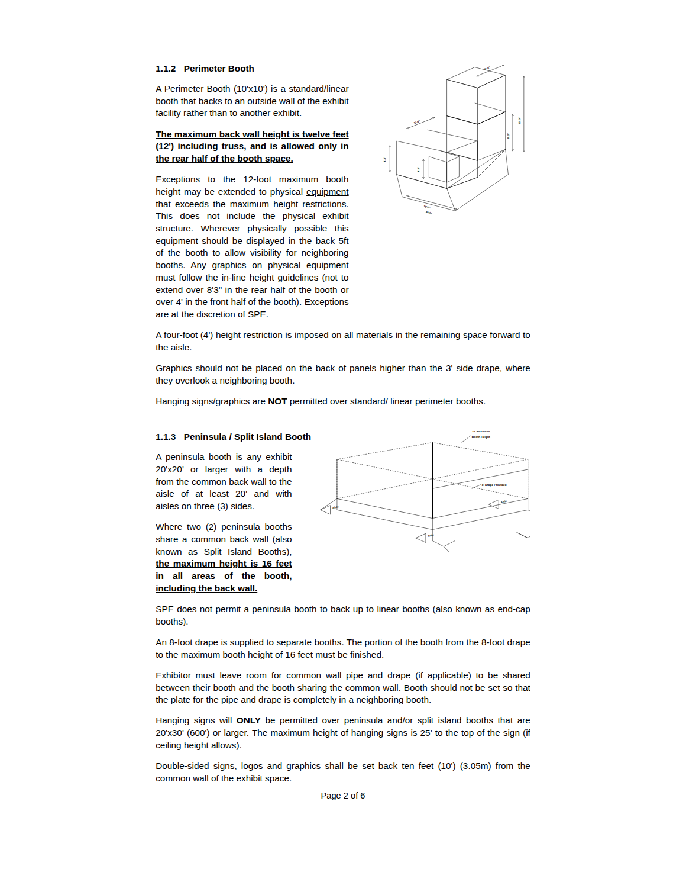1.1.2 Perimeter Booth
5'-0" 5'-0" 4'-0" 4'-0" 8'-3" 12'-0" 10'-0" Aisle
A Perimeter Booth (10'x10') is a standard/linear booth that backs to an outside wall of the exhibit facility rather than to another exhibit.
The maximum back wall height is twelve feet (12') including truss, and is allowed only in the rear half of the booth space.
Exceptions to the 12-foot maximum booth height may be extended to physical equipment that exceeds the maximum height restrictions. This does not include the physical exhibit structure. Wherever physically possible this equipment should be displayed in the back 5ft of the booth to allow visibility for neighboring booths. Any graphics on physical equipment must follow the in-line height guidelines (not to extend over 8'3" in the rear half of the booth or over 4' in the front half of the booth). Exceptions are at the discretion of SPE.
A four-foot (4') height restriction is imposed on all materials in the remaining space forward to the aisle.
Graphics should not be placed on the back of panels higher than the 3' side drape, where they overlook a neighboring booth.
Hanging signs/graphics are NOT permitted over standard/ linear perimeter booths.
1.1.3 Peninsula / Split Island Booth
16' Maximum Booth Height 8' Drape Provided Aisle Aisle Aisle Aisle
A peninsula booth is any exhibit 20'x20' or larger with a depth from the common back wall to the aisle of at least 20' and with aisles on three (3) sides.
Where two (2) peninsula booths share a common back wall (also known as Split Island Booths), the maximum height is 16 feet in all areas of the booth, including the back wall.
SPE does not permit a peninsula booth to back up to linear booths (also known as end-cap booths).
An 8-foot drape is supplied to separate booths. The portion of the booth from the 8-foot drape to the maximum booth height of 16 feet must be finished.
Exhibitor must leave room for common wall pipe and drape (if applicable) to be shared between their booth and the booth sharing the common wall. Booth should not be set so that the plate for the pipe and drape is completely in a neighboring booth.
Hanging signs will ONLY be permitted over peninsula and/or split island booths that are 20'x30' (600') or larger. The maximum height of hanging signs is 25' to the top of the sign (if ceiling height allows).
Double-sided signs, logos and graphics shall be set back ten feet (10') (3.05m) from the common wall of the exhibit space.
Page 2 of 6